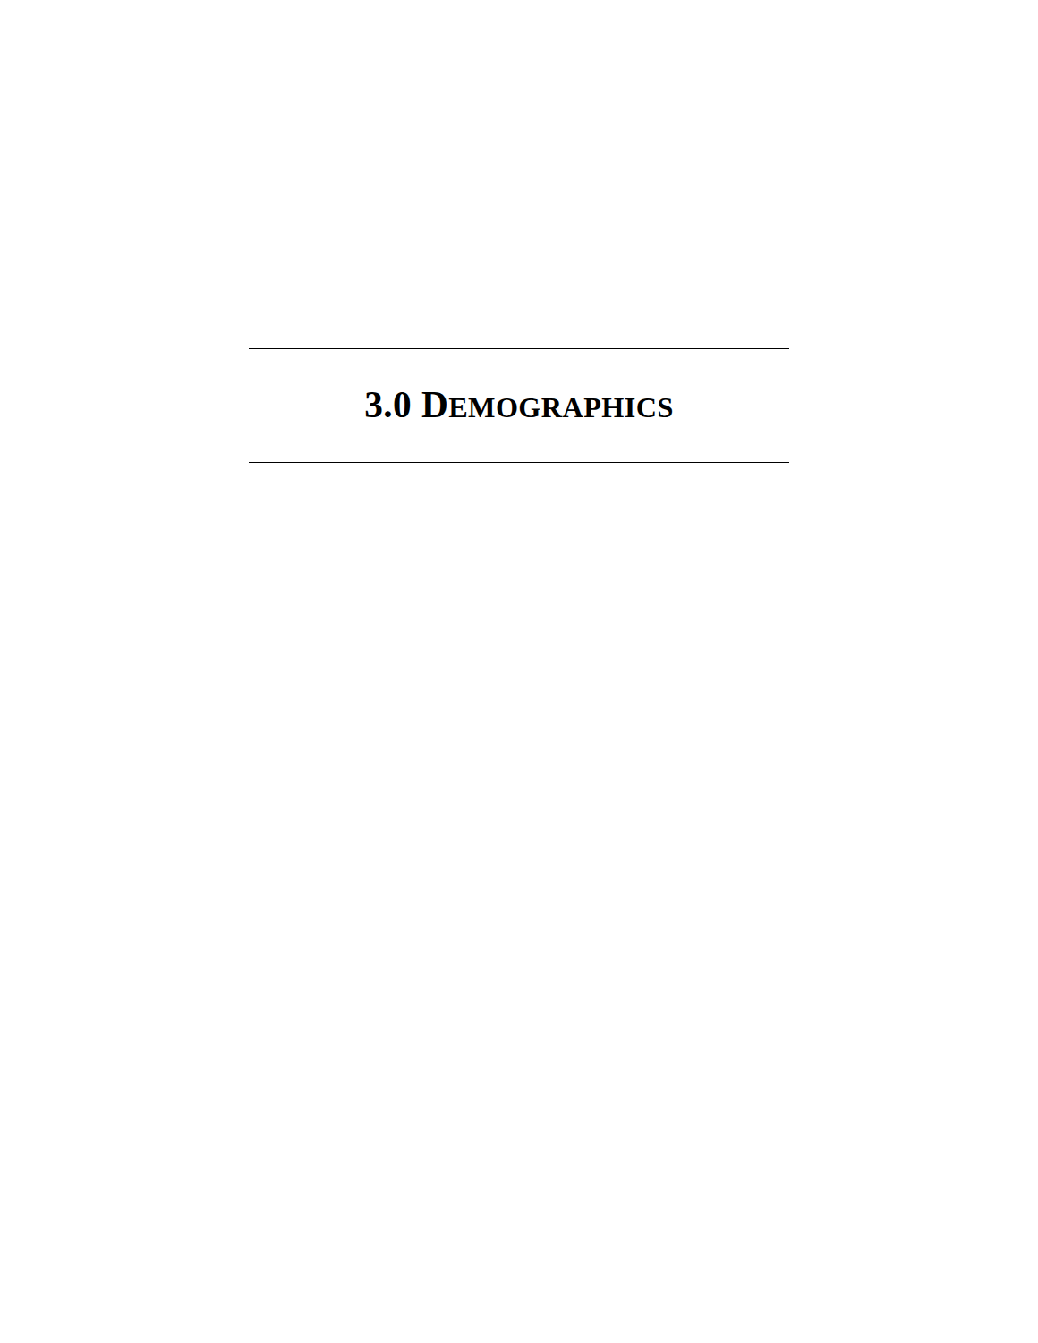3.0 DEMOGRAPHICS